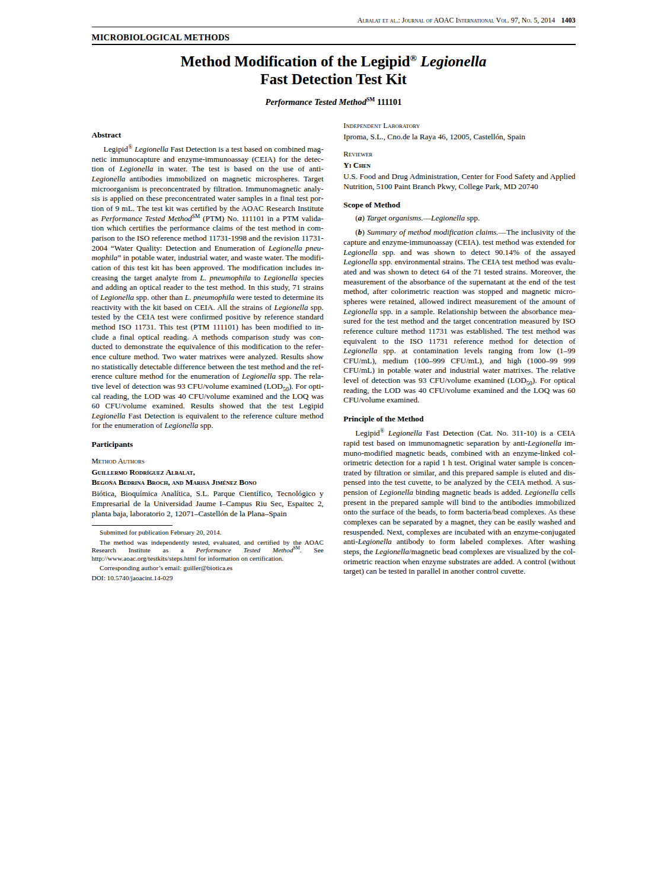Albalat et al.: Journal of AOAC International Vol. 97, No. 5, 2014 1403
MICROBIOLOGICAL METHODS
Method Modification of the Legipid® Legionella
Fast Detection Test Kit
Performance Tested MethodSM 111101
Abstract
Legipid® Legionella Fast Detection is a test based on combined magnetic immunocapture and enzyme-immunoassay (CEIA) for the detection of Legionella in water. The test is based on the use of anti-Legionella antibodies immobilized on magnetic microspheres. Target microorganism is preconcentrated by filtration. Immunomagnetic analysis is applied on these preconcentrated water samples in a final test portion of 9 mL. The test kit was certified by the AOAC Research Institute as Performance Tested MethodSM (PTM) No. 111101 in a PTM validation which certifies the performance claims of the test method in comparison to the ISO reference method 11731-1998 and the revision 11731-2004 “Water Quality: Detection and Enumeration of Legionella pneumophila” in potable water, industrial water, and waste water. The modification of this test kit has been approved. The modification includes increasing the target analyte from L. pneumophila to Legionella species and adding an optical reader to the test method. In this study, 71 strains of Legionella spp. other than L. pneumophila were tested to determine its reactivity with the kit based on CEIA. All the strains of Legionella spp. tested by the CEIA test were confirmed positive by reference standard method ISO 11731. This test (PTM 111101) has been modified to include a final optical reading. A methods comparison study was conducted to demonstrate the equivalence of this modification to the reference culture method. Two water matrixes were analyzed. Results show no statistically detectable difference between the test method and the reference culture method for the enumeration of Legionella spp. The relative level of detection was 93 CFU/volume examined (LOD50). For optical reading, the LOD was 40 CFU/volume examined and the LOQ was 60 CFU/volume examined. Results showed that the test Legipid Legionella Fast Detection is equivalent to the reference culture method for the enumeration of Legionella spp.
Participants
Method Authors
Guillermo Rodríguez Albalat,
Begoña Bedrina Broch, and Marisa Jiménez Bono
Biótica, Bioquímica Analítica, S.L. Parque Científico, Tecnológico y Empresarial de la Universidad Jaume I–Campus Riu Sec, Espaitec 2, planta baja, laboratorio 2, 12071–Castellón de la Plana–Spain
Submitted for publication February 20, 2014.
The method was independently tested, evaluated, and certified by the AOAC Research Institute as a Performance Tested MethodSM. See http://www.aoac.org/testkits/steps.html for information on certification.
Corresponding author’s email: guiller@biotica.es
DOI: 10.5740/jaoacint.14-029
Independent Laboratory
Iproma, S.L., Cno.de la Raya 46, 12005, Castellón, Spain
Reviewer
Yi Chen
U.S. Food and Drug Administration, Center for Food Safety and Applied Nutrition, 5100 Paint Branch Pkwy, College Park, MD 20740
Scope of Method
(a) Target organisms.—Legionella spp.
(b) Summary of method modification claims.—The inclusivity of the capture and enzyme-immunoassay (CEIA). test method was extended for Legionella spp. and was shown to detect 90.14% of the assayed Legionella spp. environmental strains. The CEIA test method was evaluated and was shown to detect 64 of the 71 tested strains. Moreover, the measurement of the absorbance of the supernatant at the end of the test method, after colorimetric reaction was stopped and magnetic microspheres were retained, allowed indirect measurement of the amount of Legionella spp. in a sample. Relationship between the absorbance measured for the test method and the target concentration measured by ISO reference culture method 11731 was established. The test method was equivalent to the ISO 11731 reference method for detection of Legionella spp. at contamination levels ranging from low (1–99 CFU/mL), medium (100–999 CFU/mL), and high (1000–99 999 CFU/mL) in potable water and industrial water matrixes. The relative level of detection was 93 CFU/volume examined (LOD50). For optical reading, the LOD was 40 CFU/volume examined and the LOQ was 60 CFU/volume examined.
Principle of the Method
Legipid® Legionella Fast Detection (Cat. No. 311-10) is a CEIA rapid test based on immunomagnetic separation by anti-Legionella immuno-modified magnetic beads, combined with an enzyme-linked colorimetric detection for a rapid 1 h test. Original water sample is concentrated by filtration or similar, and this prepared sample is eluted and dispensed into the test cuvette, to be analyzed by the CEIA method. A suspension of Legionella binding magnetic beads is added. Legionella cells present in the prepared sample will bind to the antibodies immobilized onto the surface of the beads, to form bacteria/bead complexes. As these complexes can be separated by a magnet, they can be easily washed and resuspended. Next, complexes are incubated with an enzyme-conjugated anti-Legionella antibody to form labeled complexes. After washing steps, the Legionella/magnetic bead complexes are visualized by the colorimetric reaction when enzyme substrates are added. A control (without target) can be tested in parallel in another control cuvette.